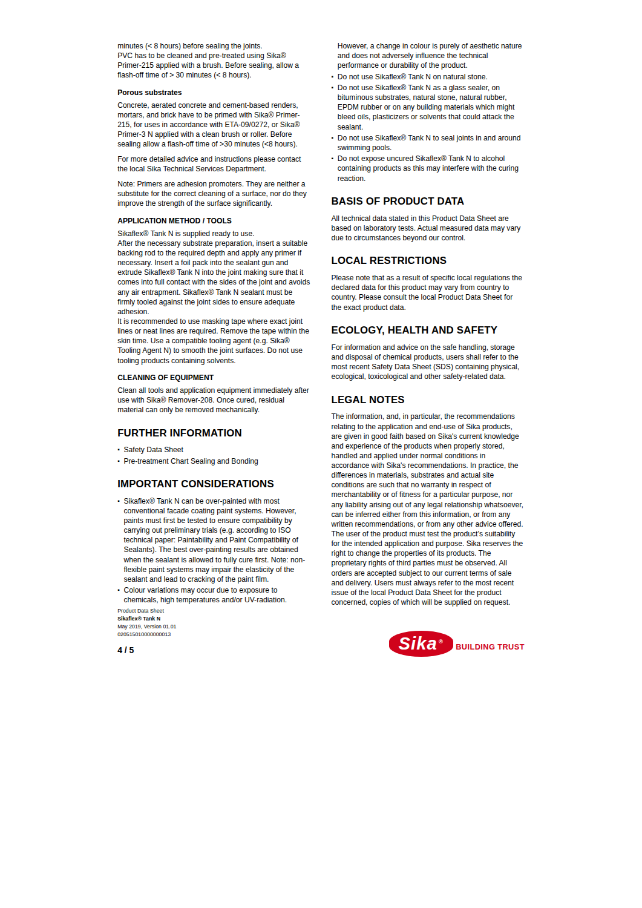minutes (< 8 hours) before sealing the joints.
PVC has to be cleaned and pre-treated using Sika® Primer-215 applied with a brush. Before sealing, allow a flash-off time of > 30 minutes (< 8 hours).
Porous substrates
Concrete, aerated concrete and cement-based renders, mortars, and brick have to be primed with Sika® Primer-215, for uses in accordance with ETA-09/0272, or Sika® Primer-3 N applied with a clean brush or roller. Before sealing allow a flash-off time of >30 minutes (<8 hours).
For more detailed advice and instructions please contact the local Sika Technical Services Department.
Note: Primers are adhesion promoters. They are neither a substitute for the correct cleaning of a surface, nor do they improve the strength of the surface significantly.
APPLICATION METHOD / TOOLS
Sikaflex® Tank N is supplied ready to use.
After the necessary substrate preparation, insert a suitable backing rod to the required depth and apply any primer if necessary. Insert a foil pack into the sealant gun and extrude Sikaflex® Tank N into the joint making sure that it comes into full contact with the sides of the joint and avoids any air entrapment. Sikaflex® Tank N sealant must be firmly tooled against the joint sides to ensure adequate adhesion.
It is recommended to use masking tape where exact joint lines or neat lines are required. Remove the tape within the skin time. Use a compatible tooling agent (e.g. Sika® Tooling Agent N) to smooth the joint surfaces. Do not use tooling products containing solvents.
CLEANING OF EQUIPMENT
Clean all tools and application equipment immediately after use with Sika® Remover-208. Once cured, residual material can only be removed mechanically.
FURTHER INFORMATION
Safety Data Sheet
Pre-treatment Chart Sealing and Bonding
IMPORTANT CONSIDERATIONS
Sikaflex® Tank N can be over-painted with most conventional facade coating paint systems. However, paints must first be tested to ensure compatibility by carrying out preliminary trials (e.g. according to ISO technical paper: Paintability and Paint Compatibility of Sealants). The best over-painting results are obtained when the sealant is allowed to fully cure first. Note: non-flexible paint systems may impair the elasticity of the sealant and lead to cracking of the paint film.
Colour variations may occur due to exposure to chemicals, high temperatures and/or UV-radiation. However, a change in colour is purely of aesthetic nature and does not adversely influence the technical performance or durability of the product.
Do not use Sikaflex® Tank N on natural stone.
Do not use Sikaflex® Tank N as a glass sealer, on bituminous substrates, natural stone, natural rubber, EPDM rubber or on any building materials which might bleed oils, plasticizers or solvents that could attack the sealant.
Do not use Sikaflex® Tank N to seal joints in and around swimming pools.
Do not expose uncured Sikaflex® Tank N to alcohol containing products as this may interfere with the curing reaction.
BASIS OF PRODUCT DATA
All technical data stated in this Product Data Sheet are based on laboratory tests. Actual measured data may vary due to circumstances beyond our control.
LOCAL RESTRICTIONS
Please note that as a result of specific local regulations the declared data for this product may vary from country to country. Please consult the local Product Data Sheet for the exact product data.
ECOLOGY, HEALTH AND SAFETY
For information and advice on the safe handling, storage and disposal of chemical products, users shall refer to the most recent Safety Data Sheet (SDS) containing physical, ecological, toxicological and other safety-related data.
LEGAL NOTES
The information, and, in particular, the recommendations relating to the application and end-use of Sika products, are given in good faith based on Sika's current knowledge and experience of the products when properly stored, handled and applied under normal conditions in accordance with Sika's recommendations. In practice, the differences in materials, substrates and actual site conditions are such that no warranty in respect of merchantability or of fitness for a particular purpose, nor any liability arising out of any legal relationship whatsoever, can be inferred either from this information, or from any written recommendations, or from any other advice offered. The user of the product must test the product’s suitability for the intended application and purpose. Sika reserves the right to change the properties of its products. The proprietary rights of third parties must be observed. All orders are accepted subject to our current terms of sale and delivery. Users must always refer to the most recent issue of the local Product Data Sheet for the product concerned, copies of which will be supplied on request.
Product Data Sheet
Sikaflex® Tank N
May 2019, Version 01.01
020515010000000013
4 / 5
Sika®
BUILDING TRUST